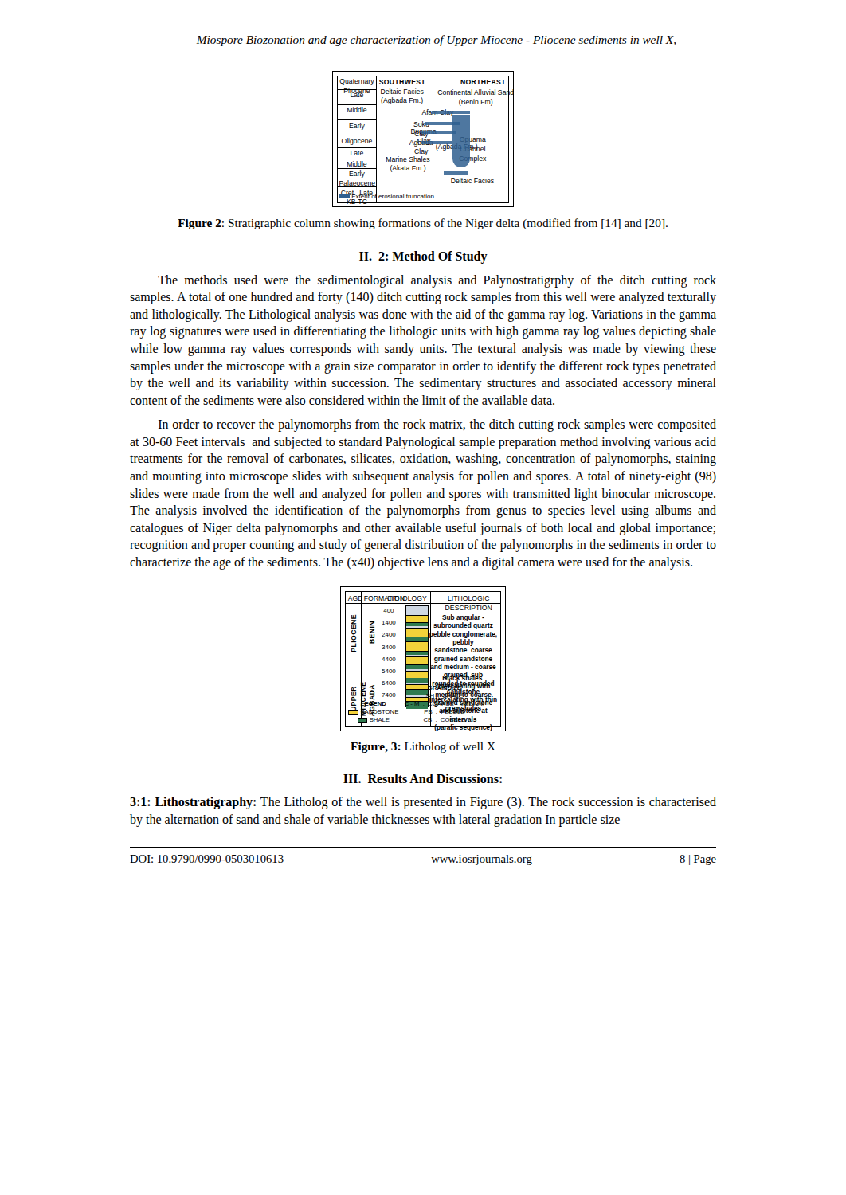Miospore Biozonation and age characterization of Upper Miocene - Pliocene sediments in well X,
Quaternary
Pliocene
Late
Middle
Early
Oligocene
Late
Middle
Early
Palaeocene
Cret. Late
KB-TC
SOUTHWEST NORTHEAST Deltaic Facies
(Agbada Fm.) Continental Alluvial Sand
(Benin Fm) Afam Clay Soku
Clay Buguma
Clay Agbada
Clay (Agbada Fm.) Opuama
Channel
Complex Marine Shales
(Akata Fm.) Deltaic Facies
Extent of erosional truncation
Figure 2: Stratigraphic column showing formations of the Niger delta (modified from [14] and [20].
II. 2: Method Of Study
The methods used were the sedimentological analysis and Palynostratigrphy of the ditch cutting rock samples. A total of one hundred and forty (140) ditch cutting rock samples from this well were analyzed texturally and lithologically. The Lithological analysis was done with the aid of the gamma ray log. Variations in the gamma ray log signatures were used in differentiating the lithologic units with high gamma ray log values depicting shale while low gamma ray values corresponds with sandy units. The textural analysis was made by viewing these samples under the microscope with a grain size comparator in order to identify the different rock types penetrated by the well and its variability within succession. The sedimentary structures and associated accessory mineral content of the sediments were also considered within the limit of the available data.
In order to recover the palynomorphs from the rock matrix, the ditch cutting rock samples were composited at 30-60 Feet intervals and subjected to standard Palynological sample preparation method involving various acid treatments for the removal of carbonates, silicates, oxidation, washing, concentration of palynomorphs, staining and mounting into microscope slides with subsequent analysis for pollen and spores. A total of ninety-eight (98) slides were made from the well and analyzed for pollen and spores with transmitted light binocular microscope. The analysis involved the identification of the palynomorphs from genus to species level using albums and catalogues of Niger delta palynomorphs and other available useful journals of both local and global importance; recognition and proper counting and study of general distribution of the palynomorphs in the sediments in order to characterize the age of the sediments. The (x40) objective lens and a digital camera were used for the analysis.
AGE FORMATION LITHOLOGY LITHOLOGIC DESCRIPTION
PLIOCENE UPPER MIOCENE BENIN AGBADA
400
1400
2400
3400
4400
5400
6400
7400
Sub angular - subrounded quartz
pebble conglomerate, pebbly
sandstone coarse grained sandstone
and medium - coarse grained, sub
rounded to rounded sandstone
intercalating with thin grey shales
Black shales intercalating with
medium to coarse grained sandstone
and siltstone at intervals
(paralic sequence)
LEGEND
SANDSTONE
SHALE
GRAINSIZE
SH : SHALE
C - M : COARSE - MEDIUM
PB : PEBBLE
CB : COBBLE
Figure, 3: Litholog of well X
III. Results And Discussions:
3:1: Lithostratigraphy: The Litholog of the well is presented in Figure (3). The rock succession is characterised by the alternation of sand and shale of variable thicknesses with lateral gradation In particle size
DOI: 10.9790/0990-0503010613 www.iosrjournals.org 8 | Page